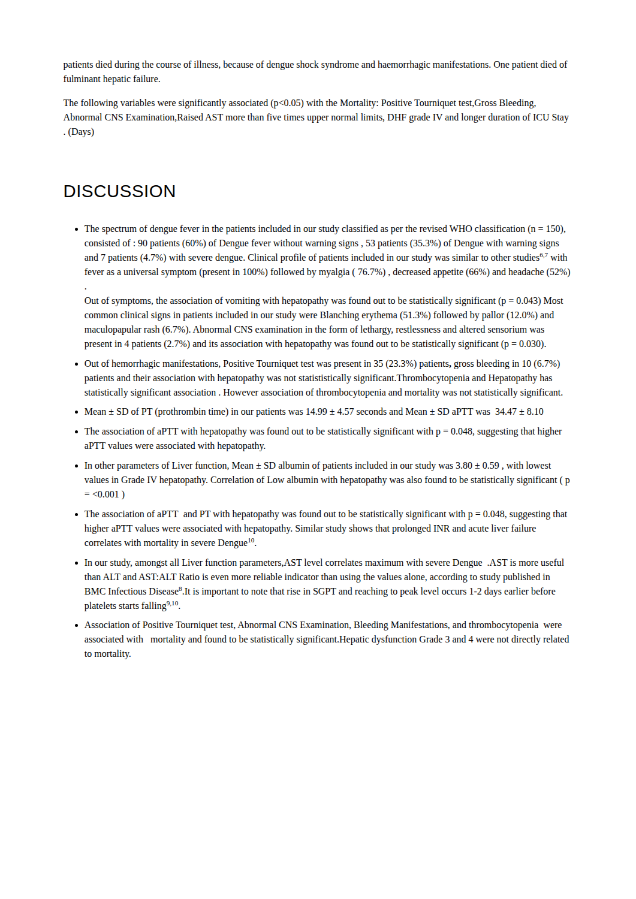patients died during the course of illness, because of dengue shock syndrome and haemorrhagic manifestations. One patient died of fulminant hepatic failure.
The following variables were significantly associated (p<0.05) with the Mortality: Positive Tourniquet test,Gross Bleeding, Abnormal CNS Examination,Raised AST more than five times upper normal limits, DHF grade IV and longer duration of ICU Stay . (Days)
DISCUSSION
The spectrum of dengue fever in the patients included in our study classified as per the revised WHO classification (n = 150), consisted of : 90 patients (60%) of Dengue fever without warning signs , 53 patients (35.3%) of Dengue with warning signs and 7 patients (4.7%) with severe dengue. Clinical profile of patients included in our study was similar to other studies6,7 with fever as a universal symptom (present in 100%) followed by myalgia ( 76.7%) , decreased appetite (66%) and headache (52%) .
Out of symptoms, the association of vomiting with hepatopathy was found out to be statistically significant (p = 0.043) Most common clinical signs in patients included in our study were Blanching erythema (51.3%) followed by pallor (12.0%) and maculopapular rash (6.7%). Abnormal CNS examination in the form of lethargy, restlessness and altered sensorium was present in 4 patients (2.7%) and its association with hepatopathy was found out to be statistically significant (p = 0.030).
Out of hemorrhagic manifestations, Positive Tourniquet test was present in 35 (23.3%) patients, gross bleeding in 10 (6.7%) patients and their association with hepatopathy was not statististically significant.Thrombocytopenia and Hepatopathy has statistically significant association . However association of thrombocytopenia and mortality was not statistically significant.
Mean ± SD of PT (prothrombin time) in our patients was 14.99 ± 4.57 seconds and Mean ± SD aPTT was 34.47 ± 8.10
The association of aPTT with hepatopathy was found out to be statistically significant with p = 0.048, suggesting that higher aPTT values were associated with hepatopathy.
In other parameters of Liver function, Mean ± SD albumin of patients included in our study was 3.80 ± 0.59 , with lowest values in Grade IV hepatopathy. Correlation of Low albumin with hepatopathy was also found to be statistically significant ( p = <0.001 )
The association of aPTT and PT with hepatopathy was found out to be statistically significant with p = 0.048, suggesting that higher aPTT values were associated with hepatopathy. Similar study shows that prolonged INR and acute liver failure correlates with mortality in severe Dengue10.
In our study, amongst all Liver function parameters,AST level correlates maximum with severe Dengue .AST is more useful than ALT and AST:ALT Ratio is even more reliable indicator than using the values alone, according to study published in BMC Infectious Disease8.It is important to note that rise in SGPT and reaching to peak level occurs 1-2 days earlier before platelets starts falling9,10.
Association of Positive Tourniquet test, Abnormal CNS Examination, Bleeding Manifestations, and thrombocytopenia were associated with mortality and found to be statistically significant.Hepatic dysfunction Grade 3 and 4 were not directly related to mortality.